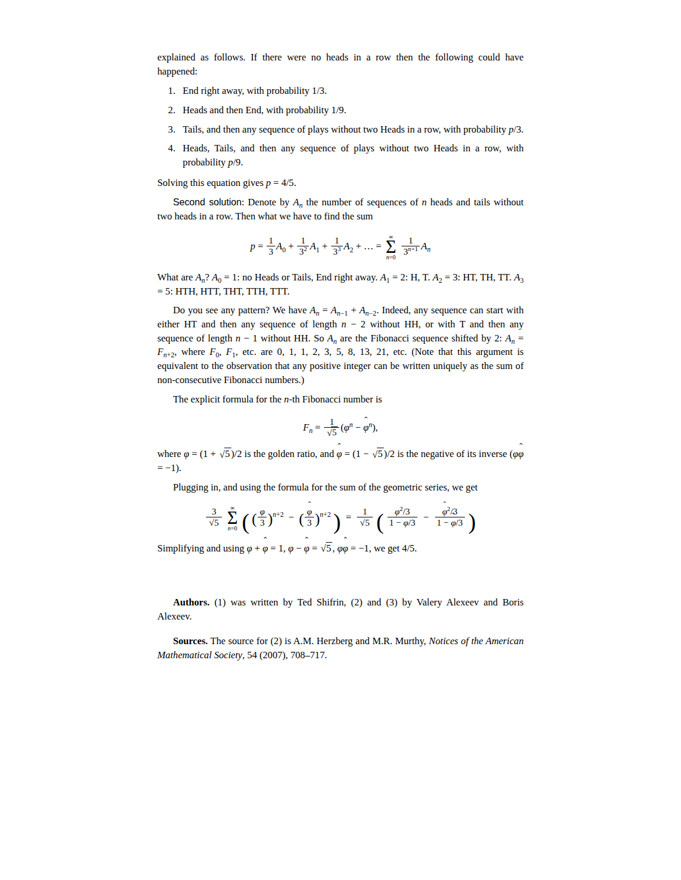explained as follows. If there were no heads in a row then the following could have happened:
End right away, with probability 1/3.
Heads and then End, with probability 1/9.
Tails, and then any sequence of plays without two Heads in a row, with probability p/3.
Heads, Tails, and then any sequence of plays without two Heads in a row, with probability p/9.
Solving this equation gives p = 4/5.
Second solution: Denote by An the number of sequences of n heads and tails without two heads in a row. Then what we have to find the sum
p = 13 A0 + 132 A1 + 133 A2 + … = ∞Σn=0 13n+1 An
What are An? A0 = 1: no Heads or Tails, End right away. A1 = 2: H, T. A2 = 3: HT, TH, TT. A3 = 5: HTH, HTT, THT, TTH, TTT.
Do you see any pattern? We have An = An−1 + An−2. Indeed, any sequence can start with either HT and then any sequence of length n − 2 without HH, or with T and then any sequence of length n − 1 without HH. So An are the Fibonacci sequence shifted by 2: An = Fn+2, where F0, F1, etc. are 0, 1, 1, 2, 3, 5, 8, 13, 21, etc. (Note that this argument is equivalent to the observation that any positive integer can be written uniquely as the sum of non-consecutive Fibonacci numbers.)
The explicit formula for the n-th Fibonacci number is
Fn = 15(φn − φn),
where φ = (1 + 5)/2 is the golden ratio, and φ = (1 − 5)/2 is the negative of its inverse (φφ = −1).
Plugging in, and using the formula for the sum of the geometric series, we get
35 ∞Σn=0 ( (φ 3)n+2 − (φ 3)n+2 ) = 15 ( φ2/31 − φ/3 − φ2/31 − φ/3 )
Simplifying and using φ + φ = 1, φ − φ = 5, φφ = −1, we get 4/5.
Authors. (1) was written by Ted Shifrin, (2) and (3) by Valery Alexeev and Boris Alexeev.
Sources. The source for (2) is A.M. Herzberg and M.R. Murthy, Notices of the American Mathematical Society, 54 (2007), 708–717.